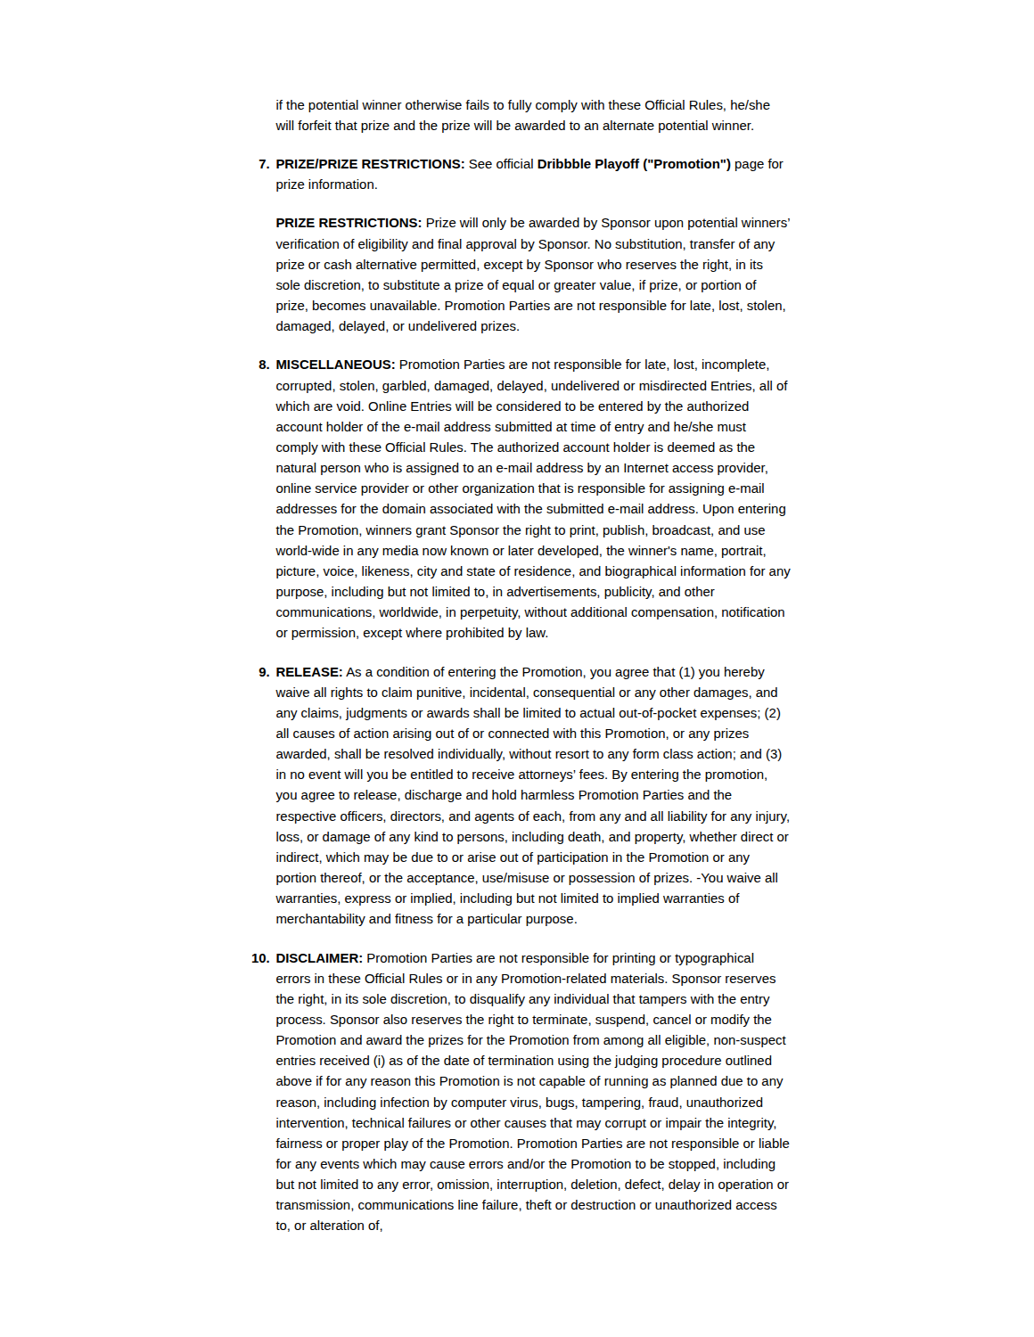if the potential winner otherwise fails to fully comply with these Official Rules, he/she will forfeit that prize and the prize will be awarded to an alternate potential winner.
PRIZE/PRIZE RESTRICTIONS: See official Dribbble Playoff ("Promotion") page for prize information.
PRIZE RESTRICTIONS: Prize will only be awarded by Sponsor upon potential winners’ verification of eligibility and final approval by Sponsor. No substitution, transfer of any prize or cash alternative permitted, except by Sponsor who reserves the right, in its sole discretion, to substitute a prize of equal or greater value, if prize, or portion of prize, becomes unavailable. Promotion Parties are not responsible for late, lost, stolen, damaged, delayed, or undelivered prizes.
MISCELLANEOUS: Promotion Parties are not responsible for late, lost, incomplete, corrupted, stolen, garbled, damaged, delayed, undelivered or misdirected Entries, all of which are void. Online Entries will be considered to be entered by the authorized account holder of the e-mail address submitted at time of entry and he/she must comply with these Official Rules. The authorized account holder is deemed as the natural person who is assigned to an e-mail address by an Internet access provider, online service provider or other organization that is responsible for assigning e-mail addresses for the domain associated with the submitted e-mail address. Upon entering the Promotion, winners grant Sponsor the right to print, publish, broadcast, and use world-wide in any media now known or later developed, the winner's name, portrait, picture, voice, likeness, city and state of residence, and biographical information for any purpose, including but not limited to, in advertisements, publicity, and other communications, worldwide, in perpetuity, without additional compensation, notification or permission, except where prohibited by law.
RELEASE: As a condition of entering the Promotion, you agree that (1) you hereby waive all rights to claim punitive, incidental, consequential or any other damages, and any claims, judgments or awards shall be limited to actual out-of-pocket expenses; (2) all causes of action arising out of or connected with this Promotion, or any prizes awarded, shall be resolved individually, without resort to any form class action; and (3) in no event will you be entitled to receive attorneys’ fees. By entering the promotion, you agree to release, discharge and hold harmless Promotion Parties and the respective officers, directors, and agents of each, from any and all liability for any injury, loss, or damage of any kind to persons, including death, and property, whether direct or indirect, which may be due to or arise out of participation in the Promotion or any portion thereof, or the acceptance, use/misuse or possession of prizes. -You waive all warranties, express or implied, including but not limited to implied warranties of merchantability and fitness for a particular purpose.
DISCLAIMER: Promotion Parties are not responsible for printing or typographical errors in these Official Rules or in any Promotion-related materials. Sponsor reserves the right, in its sole discretion, to disqualify any individual that tampers with the entry process. Sponsor also reserves the right to terminate, suspend, cancel or modify the Promotion and award the prizes for the Promotion from among all eligible, non-suspect entries received (i) as of the date of termination using the judging procedure outlined above if for any reason this Promotion is not capable of running as planned due to any reason, including infection by computer virus, bugs, tampering, fraud, unauthorized intervention, technical failures or other causes that may corrupt or impair the integrity, fairness or proper play of the Promotion. Promotion Parties are not responsible or liable for any events which may cause errors and/or the Promotion to be stopped, including but not limited to any error, omission, interruption, deletion, defect, delay in operation or transmission, communications line failure, theft or destruction or unauthorized access to, or alteration of,